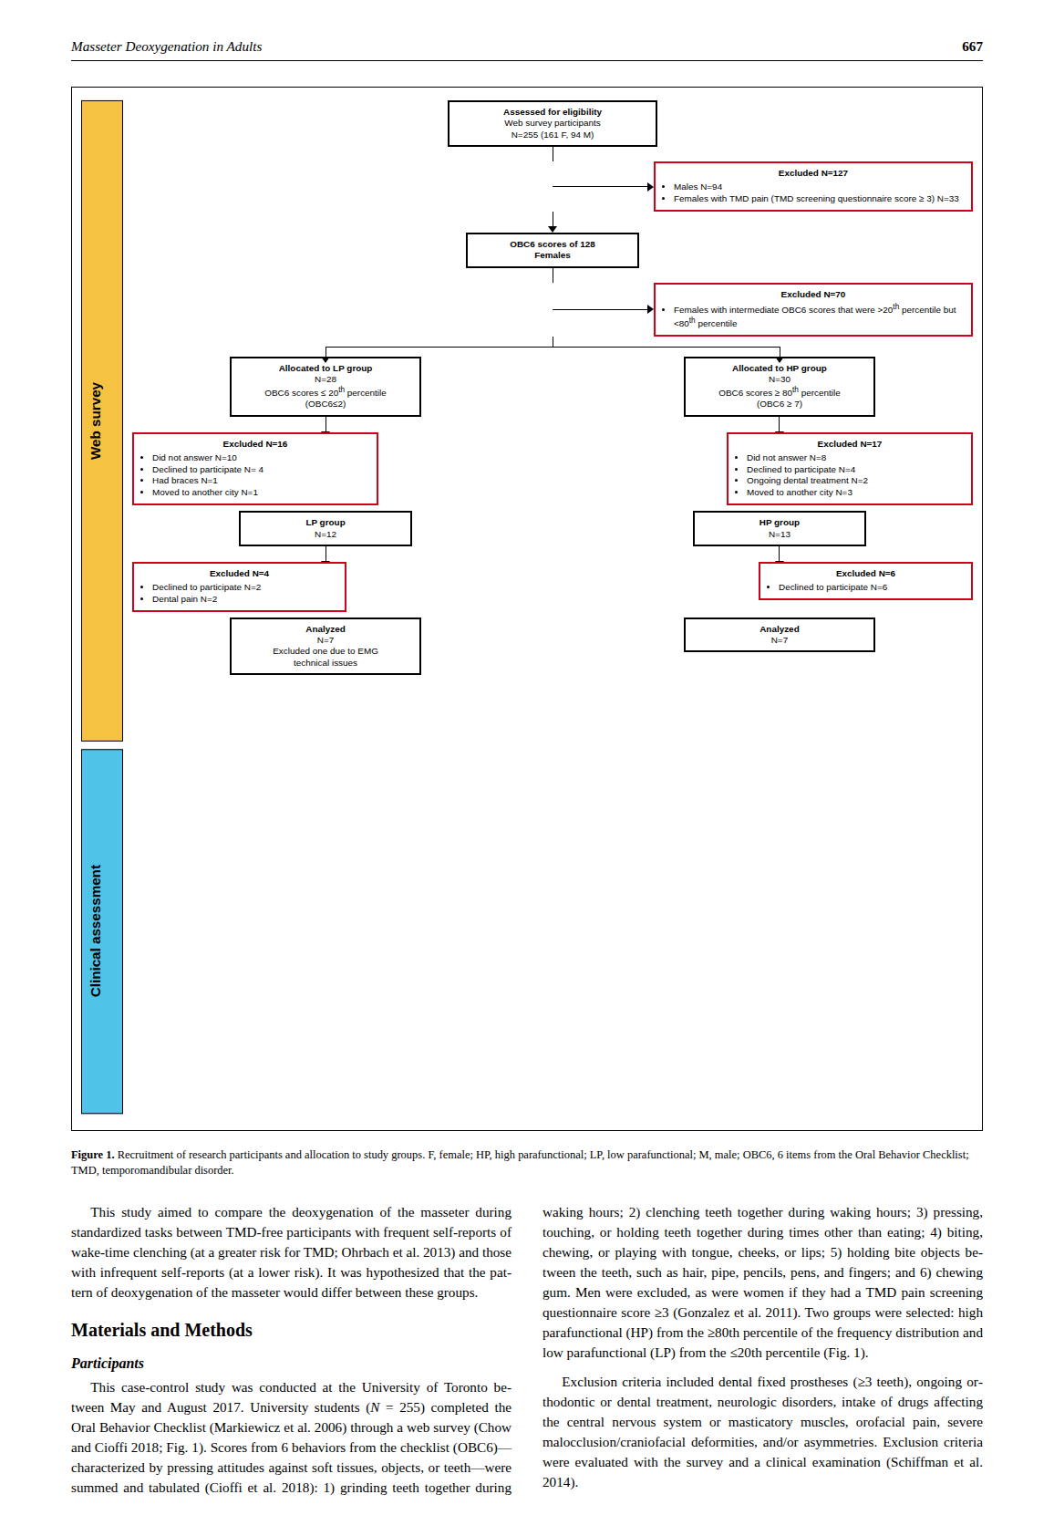Masseter Deoxygenation in Adults 667
Web survey
Clinical assessment
Assessed for eligibility
Web survey participants
N=255 (161 F, 94 M)
Excluded N=127
Males N=94
Females with TMD pain (TMD screening questionnaire score ≥ 3) N=33
OBC6 scores of 128
Females
Excluded N=70
Females with intermediate OBC6 scores that were >20th percentile but <80th percentile
Allocated to LP group
N=28
OBC6 scores ≤ 20th percentile
(OBC6≤2)
Allocated to HP group
N=30
OBC6 scores ≥ 80th percentile
(OBC6 ≥ 7)
Excluded N=16
Did not answer N=10
Declined to participate N= 4
Had braces N=1
Moved to another city N=1
Excluded N=17
Did not answer N=8
Declined to participate N=4
Ongoing dental treatment N=2
Moved to another city N=3
LP group
N=12
HP group
N=13
Excluded N=4
Declined to participate N=2
Dental pain N=2
Excluded N=6
Declined to participate N=6
Analyzed
N=7
Excluded one due to EMG
technical issues
Analyzed
N=7
Figure 1. Recruitment of research participants and allocation to study groups. F, female; HP, high parafunctional; LP, low parafunctional; M, male; OBC6, 6 items from the Oral Behavior Checklist; TMD, temporomandibular disorder.
This study aimed to compare the deoxygenation of the masseter during standardized tasks between TMD-free participants with frequent self-reports of wake-time clenching (at a greater risk for TMD; Ohrbach et al. 2013) and those with infrequent self-reports (at a lower risk). It was hypothesized that the pattern of deoxygenation of the masseter would differ between these groups.
Materials and Methods
Participants
This case-control study was conducted at the University of Toronto between May and August 2017. University students (N = 255) completed the Oral Behavior Checklist (Markiewicz et al. 2006) through a web survey (Chow and Cioffi 2018; Fig. 1). Scores from 6 behaviors from the checklist (OBC6)—characterized by pressing attitudes against soft tissues, objects, or teeth—were summed and tabulated (Cioffi et al. 2018): 1) grinding teeth together during waking hours; 2) clenching teeth together during waking hours; 3) pressing, touching, or holding teeth together during times other than eating; 4) biting, chewing, or playing with tongue, cheeks, or lips; 5) holding bite objects between the teeth, such as hair, pipe, pencils, pens, and fingers; and 6) chewing gum. Men were excluded, as were women if they had a TMD pain screening questionnaire score ≥3 (Gonzalez et al. 2011). Two groups were selected: high parafunctional (HP) from the ≥80th percentile of the frequency distribution and low parafunctional (LP) from the ≤20th percentile (Fig. 1).
Exclusion criteria included dental fixed prostheses (≥3 teeth), ongoing orthodontic or dental treatment, neurologic disorders, intake of drugs affecting the central nervous system or masticatory muscles, orofacial pain, severe malocclusion/craniofacial deformities, and/or asymmetries. Exclusion criteria were evaluated with the survey and a clinical examination (Schiffman et al. 2014).